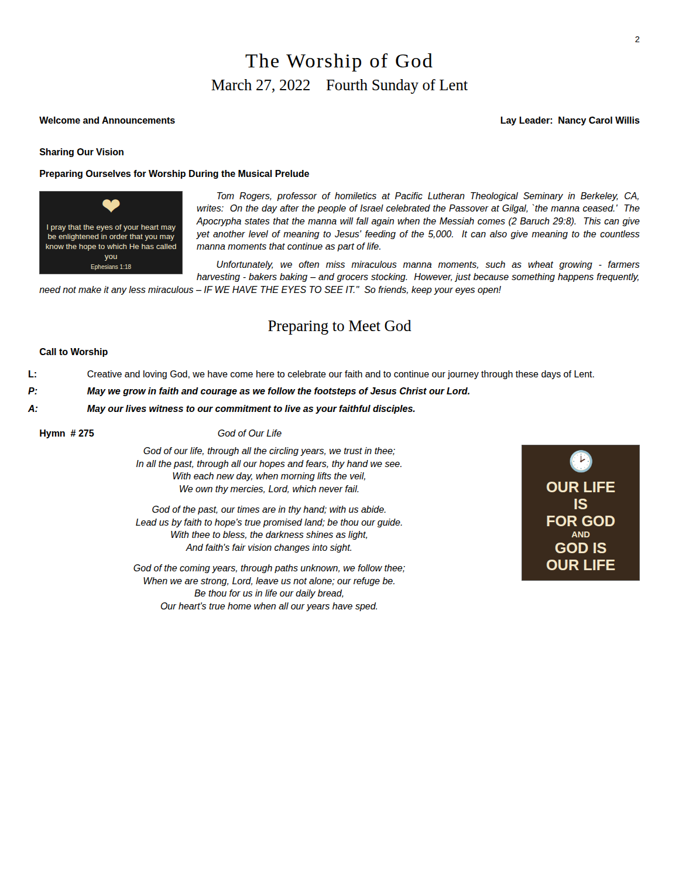2
The Worship of God
March 27, 2022 Fourth Sunday of Lent
Welcome and Announcements Lay Leader: Nancy Carol Willis
Sharing Our Vision
Preparing Ourselves for Worship During the Musical Prelude
❤ I pray that the eyes of your heart may be enlightened in order that you may know the hope to which He has called you Ephesians 1:18
Tom Rogers, professor of homiletics at Pacific Lutheran Theological Seminary in Berkeley, CA, writes: On the day after the people of Israel celebrated the Passover at Gilgal, `the manna ceased.' The Apocrypha states that the manna will fall again when the Messiah comes (2 Baruch 29:8). This can give yet another level of meaning to Jesus' feeding of the 5,000. It can also give meaning to the countless manna moments that continue as part of life.
Unfortunately, we often miss miraculous manna moments, such as wheat growing - farmers harvesting - bakers baking – and grocers stocking. However, just because something happens frequently, need not make it any less miraculous – IF WE HAVE THE EYES TO SEE IT." So friends, keep your eyes open!
Preparing to Meet God
Call to Worship
L: Creative and loving God, we have come here to celebrate our faith and to continue our journey through these days of Lent.
P: May we grow in faith and courage as we follow the footsteps of Jesus Christ our Lord.
A: May our lives witness to our commitment to live as your faithful disciples.
Hymn # 275 God of Our Life
🕑 OUR LIFE IS FOR GOD AND GOD IS OUR LIFE
God of our life, through all the circling years, we trust in thee;
In all the past, through all our hopes and fears, thy hand we see.
With each new day, when morning lifts the veil,
We own thy mercies, Lord, which never fail.
God of the past, our times are in thy hand; with us abide.
Lead us by faith to hope's true promised land; be thou our guide.
With thee to bless, the darkness shines as light,
And faith's fair vision changes into sight.
God of the coming years, through paths unknown, we follow thee;
When we are strong, Lord, leave us not alone; our refuge be.
Be thou for us in life our daily bread,
Our heart's true home when all our years have sped.